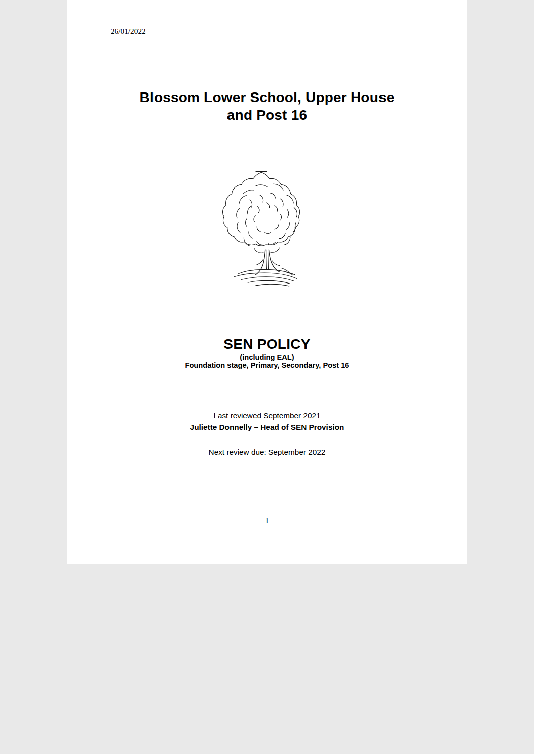26/01/2022
Blossom Lower School, Upper House and Post 16
SEN POLICY
(including EAL)
Foundation stage, Primary, Secondary, Post 16
Last reviewed September 2021
Juliette Donnelly – Head of SEN Provision
Next review due: September 2022
1